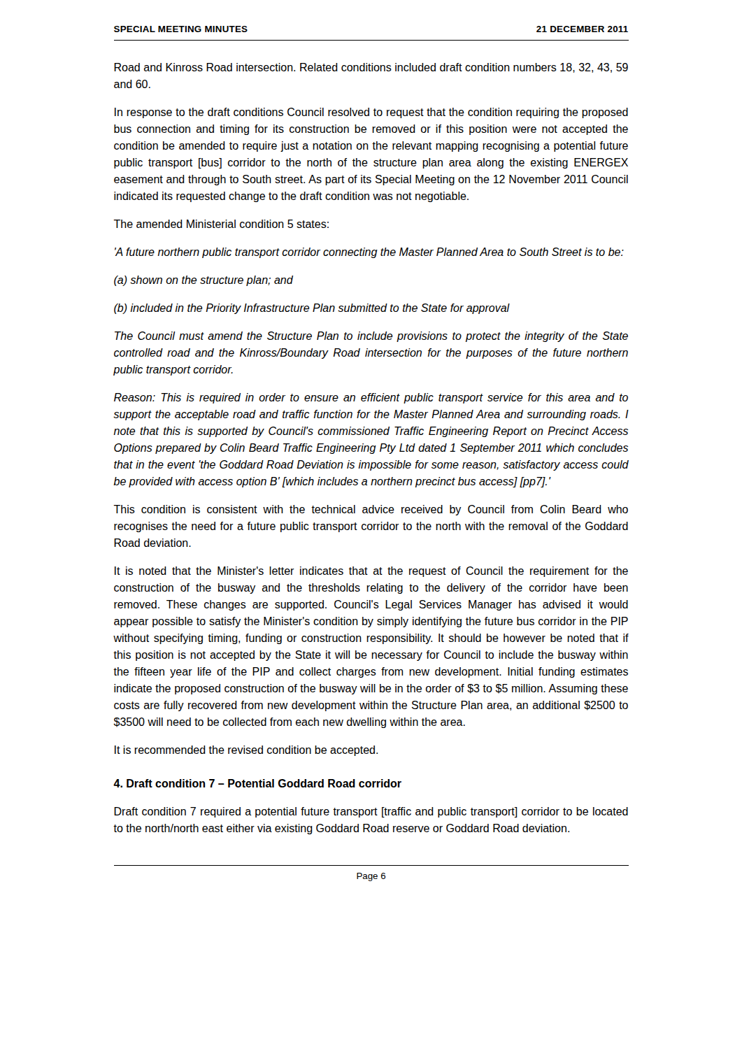SPECIAL MEETING MINUTES 21 DECEMBER 2011
Road and Kinross Road intersection. Related conditions included draft condition numbers 18, 32, 43, 59 and 60.
In response to the draft conditions Council resolved to request that the condition requiring the proposed bus connection and timing for its construction be removed or if this position were not accepted the condition be amended to require just a notation on the relevant mapping recognising a potential future public transport [bus] corridor to the north of the structure plan area along the existing ENERGEX easement and through to South street. As part of its Special Meeting on the 12 November 2011 Council indicated its requested change to the draft condition was not negotiable.
The amended Ministerial condition 5 states:
'A future northern public transport corridor connecting the Master Planned Area to South Street is to be:
(a) shown on the structure plan; and
(b) included in the Priority Infrastructure Plan submitted to the State for approval
The Council must amend the Structure Plan to include provisions to protect the integrity of the State controlled road and the Kinross/Boundary Road intersection for the purposes of the future northern public transport corridor.
Reason: This is required in order to ensure an efficient public transport service for this area and to support the acceptable road and traffic function for the Master Planned Area and surrounding roads. I note that this is supported by Council's commissioned Traffic Engineering Report on Precinct Access Options prepared by Colin Beard Traffic Engineering Pty Ltd dated 1 September 2011 which concludes that in the event 'the Goddard Road Deviation is impossible for some reason, satisfactory access could be provided with access option B' [which includes a northern precinct bus access] [pp7].'
This condition is consistent with the technical advice received by Council from Colin Beard who recognises the need for a future public transport corridor to the north with the removal of the Goddard Road deviation.
It is noted that the Minister's letter indicates that at the request of Council the requirement for the construction of the busway and the thresholds relating to the delivery of the corridor have been removed. These changes are supported. Council's Legal Services Manager has advised it would appear possible to satisfy the Minister's condition by simply identifying the future bus corridor in the PIP without specifying timing, funding or construction responsibility. It should be however be noted that if this position is not accepted by the State it will be necessary for Council to include the busway within the fifteen year life of the PIP and collect charges from new development. Initial funding estimates indicate the proposed construction of the busway will be in the order of $3 to $5 million. Assuming these costs are fully recovered from new development within the Structure Plan area, an additional $2500 to $3500 will need to be collected from each new dwelling within the area.
It is recommended the revised condition be accepted.
4. Draft condition 7 – Potential Goddard Road corridor
Draft condition 7 required a potential future transport [traffic and public transport] corridor to be located to the north/north east either via existing Goddard Road reserve or Goddard Road deviation.
Page 6